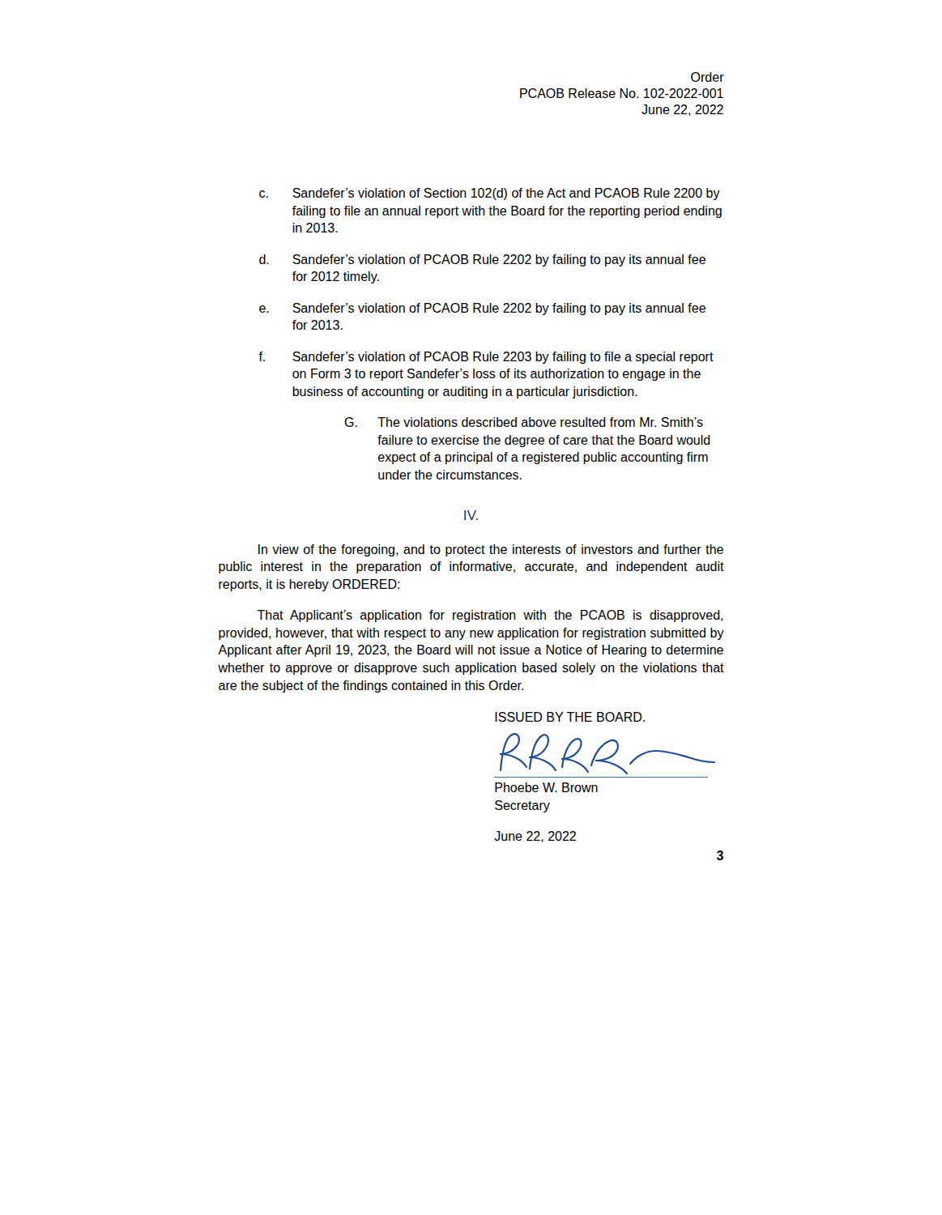Order
PCAOB Release No. 102-2022-001
June 22, 2022
c. Sandefer’s violation of Section 102(d) of the Act and PCAOB Rule 2200 by failing to file an annual report with the Board for the reporting period ending in 2013.
d. Sandefer’s violation of PCAOB Rule 2202 by failing to pay its annual fee for 2012 timely.
e. Sandefer’s violation of PCAOB Rule 2202 by failing to pay its annual fee for 2013.
f. Sandefer’s violation of PCAOB Rule 2203 by failing to file a special report on Form 3 to report Sandefer’s loss of its authorization to engage in the business of accounting or auditing in a particular jurisdiction.
G. The violations described above resulted from Mr. Smith’s failure to exercise the degree of care that the Board would expect of a principal of a registered public accounting firm under the circumstances.
IV.
In view of the foregoing, and to protect the interests of investors and further the public interest in the preparation of informative, accurate, and independent audit reports, it is hereby ORDERED:
That Applicant’s application for registration with the PCAOB is disapproved, provided, however, that with respect to any new application for registration submitted by Applicant after April 19, 2023, the Board will not issue a Notice of Hearing to determine whether to approve or disapprove such application based solely on the violations that are the subject of the findings contained in this Order.
ISSUED BY THE BOARD.
Phoebe W. Brown
Secretary
June 22, 2022
3